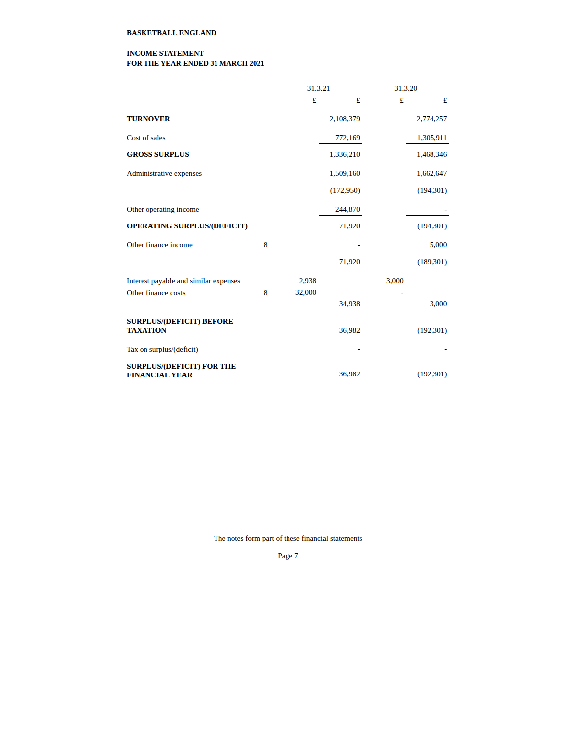BASKETBALL ENGLAND
INCOME STATEMENT
FOR THE YEAR ENDED 31 MARCH 2021
| | | 31.3.21 | 31.3.20 |
| | | £ | £ | £ | £ |
| TURNOVER | | | 2,108,379 | | 2,774,257 |
| Cost of sales | | | 772,169 | | 1,305,911 |
| GROSS SURPLUS | | | 1,336,210 | | 1,468,346 |
| Administrative expenses | | | 1,509,160 | | 1,662,647 |
| | | | (172,950) | | (194,301) |
| Other operating income | | | 244,870 | | - |
| OPERATING SURPLUS/(DEFICIT) | | | 71,920 | | (194,301) |
| Other finance income | 8 | | - | | 5,000 |
| | | | 71,920 | | (189,301) |
| Interest payable and similar expenses | | 2,938 | | 3,000 | |
| Other finance costs | 8 | 32,000 | | - | |
| | | | 34,938 | | 3,000 |
| SURPLUS/(DEFICIT) BEFORE TAXATION | | | 36,982 | | (192,301) |
| Tax on surplus/(deficit) | | | - | | - |
| SURPLUS/(DEFICIT) FOR THE FINANCIAL YEAR | | | 36,982 | | (192,301) |
The notes form part of these financial statements
Page 7